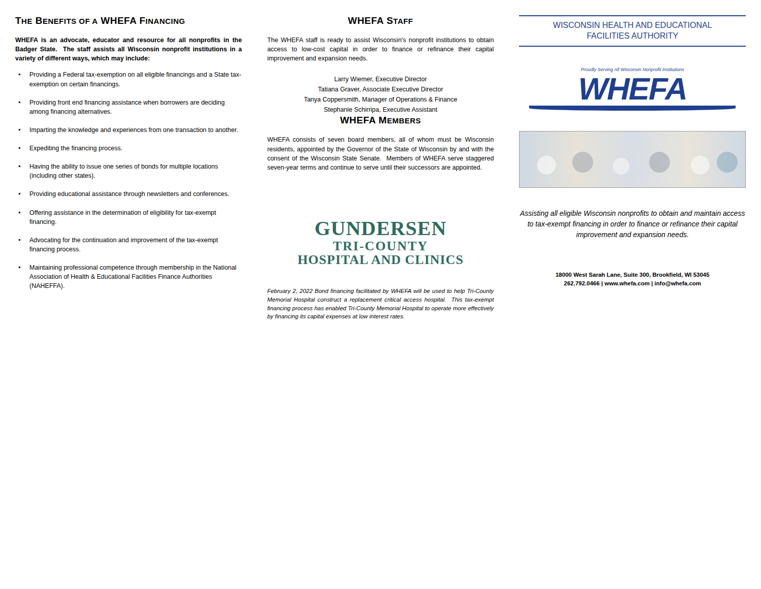THE BENEFITS OF A WHEFA FINANCING
WHEFA is an advocate, educator and resource for all nonprofits in the Badger State. The staff assists all Wisconsin nonprofit institutions in a variety of different ways, which may include:
Providing a Federal tax-exemption on all eligible financings and a State tax-exemption on certain financings.
Providing front end financing assistance when borrowers are deciding among financing alternatives.
Imparting the knowledge and experiences from one transaction to another.
Expediting the financing process.
Having the ability to issue one series of bonds for multiple locations (including other states).
Providing educational assistance through newsletters and conferences.
Offering assistance in the determination of eligibility for tax-exempt financing.
Advocating for the continuation and improvement of the tax-exempt financing process.
Maintaining professional competence through membership in the National Association of Health & Educational Facilities Finance Authorities (NAHEFFA).
WHEFA STAFF
The WHEFA staff is ready to assist Wisconsin's nonprofit institutions to obtain access to low-cost capital in order to finance or refinance their capital improvement and expansion needs.
Larry Wiemer, Executive Director
Tatiana Graver, Associate Executive Director
Tanya Coppersmith, Manager of Operations & Finance
Stephanie Schirripa, Executive Assistant
WHEFA MEMBERS
WHEFA consists of seven board members, all of whom must be Wisconsin residents, appointed by the Governor of the State of Wisconsin by and with the consent of the Wisconsin State Senate. Members of WHEFA serve staggered seven-year terms and continue to serve until their successors are appointed.
GUNDERSEN
TRI-COUNTY
HOSPITAL AND CLINICS
February 2, 2022 Bond financing facilitated by WHEFA will be used to help Tri-County Memorial Hospital construct a replacement critical access hospital. This tax-exempt financing process has enabled Tri-County Memorial Hospital to operate more effectively by financing its capital expenses at low interest rates.
WISCONSIN HEALTH AND EDUCATIONAL
FACILITIES AUTHORITY
Proudly Serving All Wisconsin Nonprofit Institutions
WHEFA
Assisting all eligible Wisconsin nonprofits to obtain and maintain access to tax-exempt financing in order to finance or refinance their capital improvement and expansion needs.
18000 West Sarah Lane, Suite 300, Brookfield, WI 53045
262.792.0466 | www.whefa.com | info@whefa.com